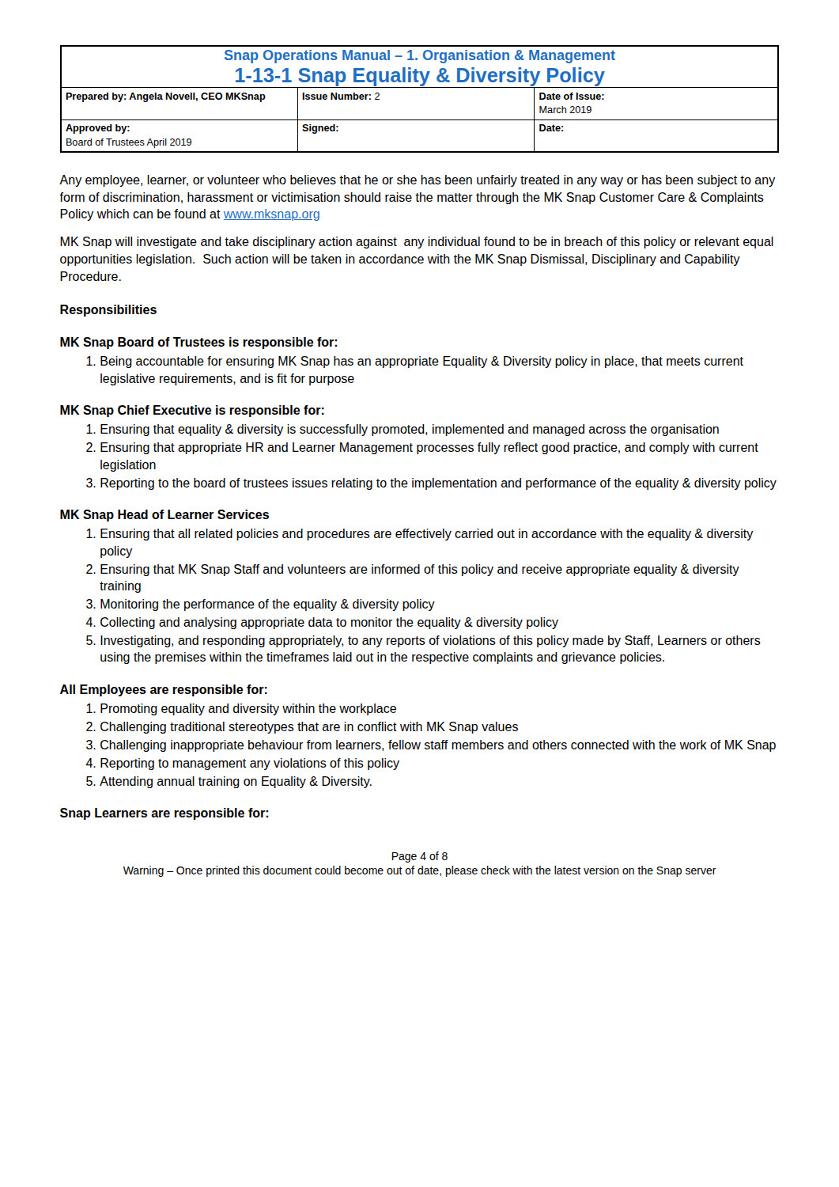| Snap Operations Manual – 1. Organisation & Management 1-13-1 Snap Equality & Diversity Policy |
| Prepared by: Angela Novell, CEO MKSnap | Issue Number: 2 | Date of Issue: March 2019 |
| Approved by: Board of Trustees April 2019 | Signed: | Date: |
Any employee, learner, or volunteer who believes that he or she has been unfairly treated in any way or has been subject to any form of discrimination, harassment or victimisation should raise the matter through the MK Snap Customer Care & Complaints Policy which can be found at www.mksnap.org
MK Snap will investigate and take disciplinary action against any individual found to be in breach of this policy or relevant equal opportunities legislation. Such action will be taken in accordance with the MK Snap Dismissal, Disciplinary and Capability Procedure.
Responsibilities
MK Snap Board of Trustees is responsible for:
Being accountable for ensuring MK Snap has an appropriate Equality & Diversity policy in place, that meets current legislative requirements, and is fit for purpose
MK Snap Chief Executive is responsible for:
Ensuring that equality & diversity is successfully promoted, implemented and managed across the organisation
Ensuring that appropriate HR and Learner Management processes fully reflect good practice, and comply with current legislation
Reporting to the board of trustees issues relating to the implementation and performance of the equality & diversity policy
MK Snap Head of Learner Services
Ensuring that all related policies and procedures are effectively carried out in accordance with the equality & diversity policy
Ensuring that MK Snap Staff and volunteers are informed of this policy and receive appropriate equality & diversity training
Monitoring the performance of the equality & diversity policy
Collecting and analysing appropriate data to monitor the equality & diversity policy
Investigating, and responding appropriately, to any reports of violations of this policy made by Staff, Learners or others using the premises within the timeframes laid out in the respective complaints and grievance policies.
All Employees are responsible for:
Promoting equality and diversity within the workplace
Challenging traditional stereotypes that are in conflict with MK Snap values
Challenging inappropriate behaviour from learners, fellow staff members and others connected with the work of MK Snap
Reporting to management any violations of this policy
Attending annual training on Equality & Diversity.
Snap Learners are responsible for:
Page 4 of 8
Warning – Once printed this document could become out of date, please check with the latest version on the Snap server